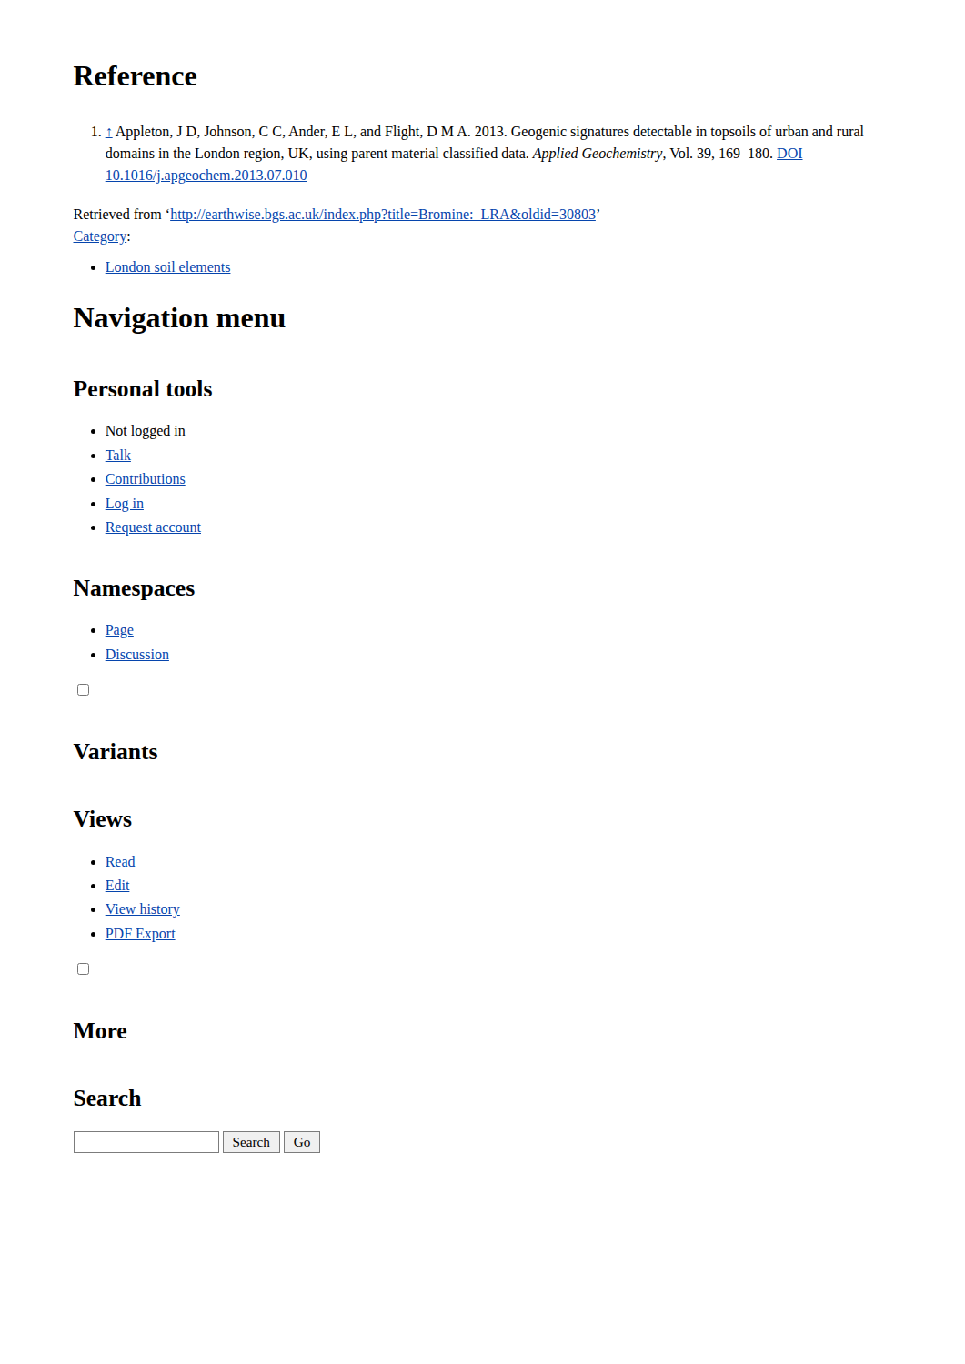Reference
↑ Appleton, J D, Johnson, C C, Ander, E L, and Flight, D M A. 2013. Geogenic signatures detectable in topsoils of urban and rural domains in the London region, UK, using parent material classified data. Applied Geochemistry, Vol. 39, 169–180. DOI 10.1016/j.apgeochem.2013.07.010
Retrieved from ‘http://earthwise.bgs.ac.uk/index.php?title=Bromine:_LRA&oldid=30803’
Category:
London soil elements
Navigation menu
Personal tools
Not logged in
Talk
Contributions
Log in
Request account
Namespaces
Page
Discussion
Variants
Views
Read
Edit
View history
PDF Export
More
Search